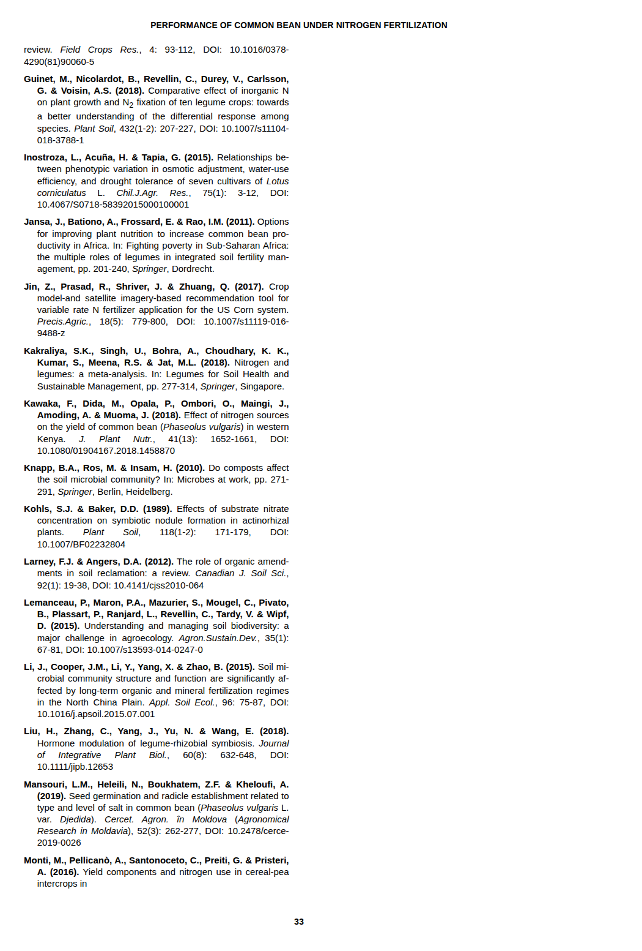PERFORMANCE OF COMMON BEAN UNDER NITROGEN FERTILIZATION
review. Field Crops Res., 4: 93-112, DOI: 10.1016/0378-4290(81)90060-5
Guinet, M., Nicolardot, B., Revellin, C., Durey, V., Carlsson, G. & Voisin, A.S. (2018). Comparative effect of inorganic N on plant growth and N2 fixation of ten legume crops: towards a better understanding of the differential response among species. Plant Soil, 432(1-2): 207-227, DOI: 10.1007/s11104-018-3788-1
Inostroza, L., Acuña, H. & Tapia, G. (2015). Relationships between phenotypic variation in osmotic adjustment, water-use efficiency, and drought tolerance of seven cultivars of Lotus corniculatus L. Chil.J.Agr. Res., 75(1): 3-12, DOI: 10.4067/S0718-58392015000100001
Jansa, J., Bationo, A., Frossard, E. & Rao, I.M. (2011). Options for improving plant nutrition to increase common bean productivity in Africa. In: Fighting poverty in Sub-Saharan Africa: the multiple roles of legumes in integrated soil fertility management, pp. 201-240, Springer, Dordrecht.
Jin, Z., Prasad, R., Shriver, J. & Zhuang, Q. (2017). Crop model-and satellite imagery-based recommendation tool for variable rate N fertilizer application for the US Corn system. Precis.Agric., 18(5): 779-800, DOI: 10.1007/s11119-016-9488-z
Kakraliya, S.K., Singh, U., Bohra, A., Choudhary, K. K., Kumar, S., Meena, R.S. & Jat, M.L. (2018). Nitrogen and legumes: a meta-analysis. In: Legumes for Soil Health and Sustainable Management, pp. 277-314, Springer, Singapore.
Kawaka, F., Dida, M., Opala, P., Ombori, O., Maingi, J., Amoding, A. & Muoma, J. (2018). Effect of nitrogen sources on the yield of common bean (Phaseolus vulgaris) in western Kenya. J. Plant Nutr., 41(13): 1652-1661, DOI: 10.1080/01904167.2018.1458870
Knapp, B.A., Ros, M. & Insam, H. (2010). Do composts affect the soil microbial community? In: Microbes at work, pp. 271-291, Springer, Berlin, Heidelberg.
Kohls, S.J. & Baker, D.D. (1989). Effects of substrate nitrate concentration on symbiotic nodule formation in actinorhizal plants. Plant Soil, 118(1-2): 171-179, DOI: 10.1007/BF02232804
Larney, F.J. & Angers, D.A. (2012). The role of organic amendments in soil reclamation: a review. Canadian J. Soil Sci., 92(1): 19-38, DOI: 10.4141/cjss2010-064
Lemanceau, P., Maron, P.A., Mazurier, S., Mougel, C., Pivato, B., Plassart, P., Ranjard, L., Revellin, C., Tardy, V. & Wipf, D. (2015). Understanding and managing soil biodiversity: a major challenge in agroecology. Agron.Sustain.Dev., 35(1): 67-81, DOI: 10.1007/s13593-014-0247-0
Li, J., Cooper, J.M., Li, Y., Yang, X. & Zhao, B. (2015). Soil microbial community structure and function are significantly affected by long-term organic and mineral fertilization regimes in the North China Plain. Appl. Soil Ecol., 96: 75-87, DOI: 10.1016/j.apsoil.2015.07.001
Liu, H., Zhang, C., Yang, J., Yu, N. & Wang, E. (2018). Hormone modulation of legume-rhizobial symbiosis. Journal of Integrative Plant Biol., 60(8): 632-648, DOI: 10.1111/jipb.12653
Mansouri, L.M., Heleili, N., Boukhatem, Z.F. & Kheloufi, A. (2019). Seed germination and radicle establishment related to type and level of salt in common bean (Phaseolus vulgaris L. var. Djedida). Cercet. Agron. în Moldova (Agronomical Research in Moldavia), 52(3): 262-277, DOI: 10.2478/cerce-2019-0026
Monti, M., Pellicanò, A., Santonoceto, C., Preiti, G. & Pristeri, A. (2016). Yield components and nitrogen use in cereal-pea intercrops in
33